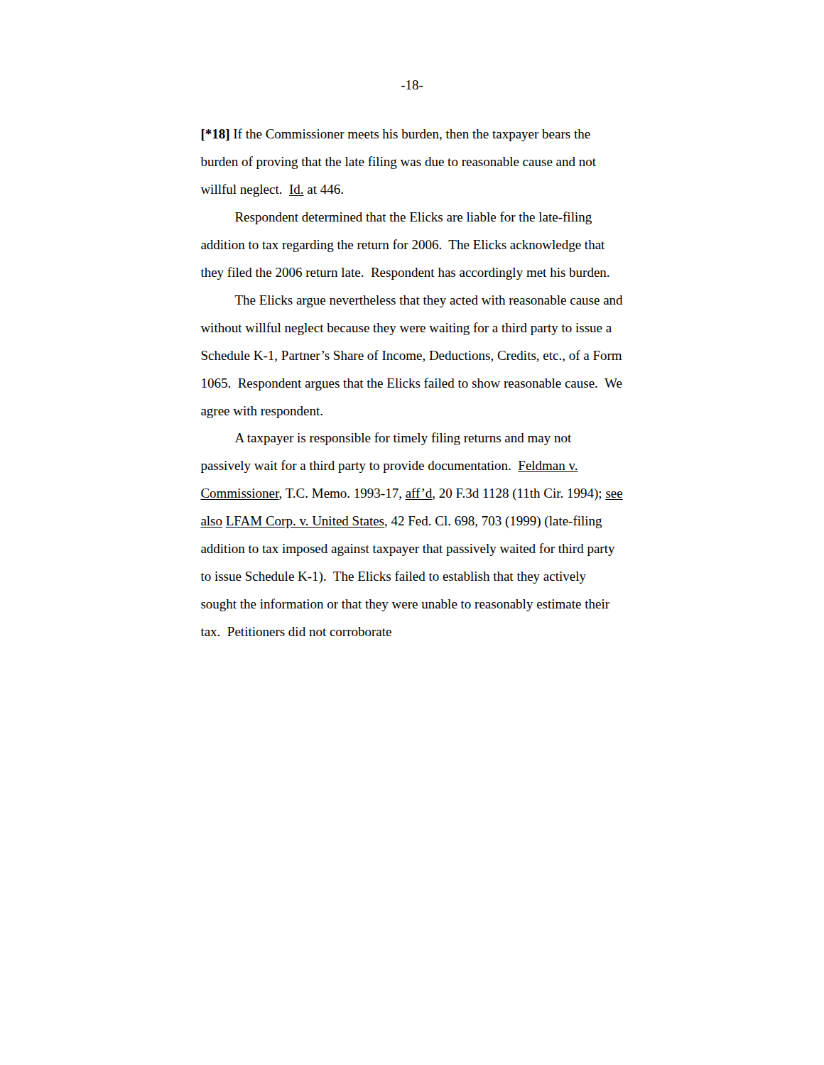-18-
[*18] If the Commissioner meets his burden, then the taxpayer bears the burden of proving that the late filing was due to reasonable cause and not willful neglect. Id. at 446.
Respondent determined that the Elicks are liable for the late-filing addition to tax regarding the return for 2006. The Elicks acknowledge that they filed the 2006 return late. Respondent has accordingly met his burden.
The Elicks argue nevertheless that they acted with reasonable cause and without willful neglect because they were waiting for a third party to issue a Schedule K-1, Partner’s Share of Income, Deductions, Credits, etc., of a Form 1065. Respondent argues that the Elicks failed to show reasonable cause. We agree with respondent.
A taxpayer is responsible for timely filing returns and may not passively wait for a third party to provide documentation. Feldman v. Commissioner, T.C. Memo. 1993-17, aff’d, 20 F.3d 1128 (11th Cir. 1994); see also LFAM Corp. v. United States, 42 Fed. Cl. 698, 703 (1999) (late-filing addition to tax imposed against taxpayer that passively waited for third party to issue Schedule K-1). The Elicks failed to establish that they actively sought the information or that they were unable to reasonably estimate their tax. Petitioners did not corroborate